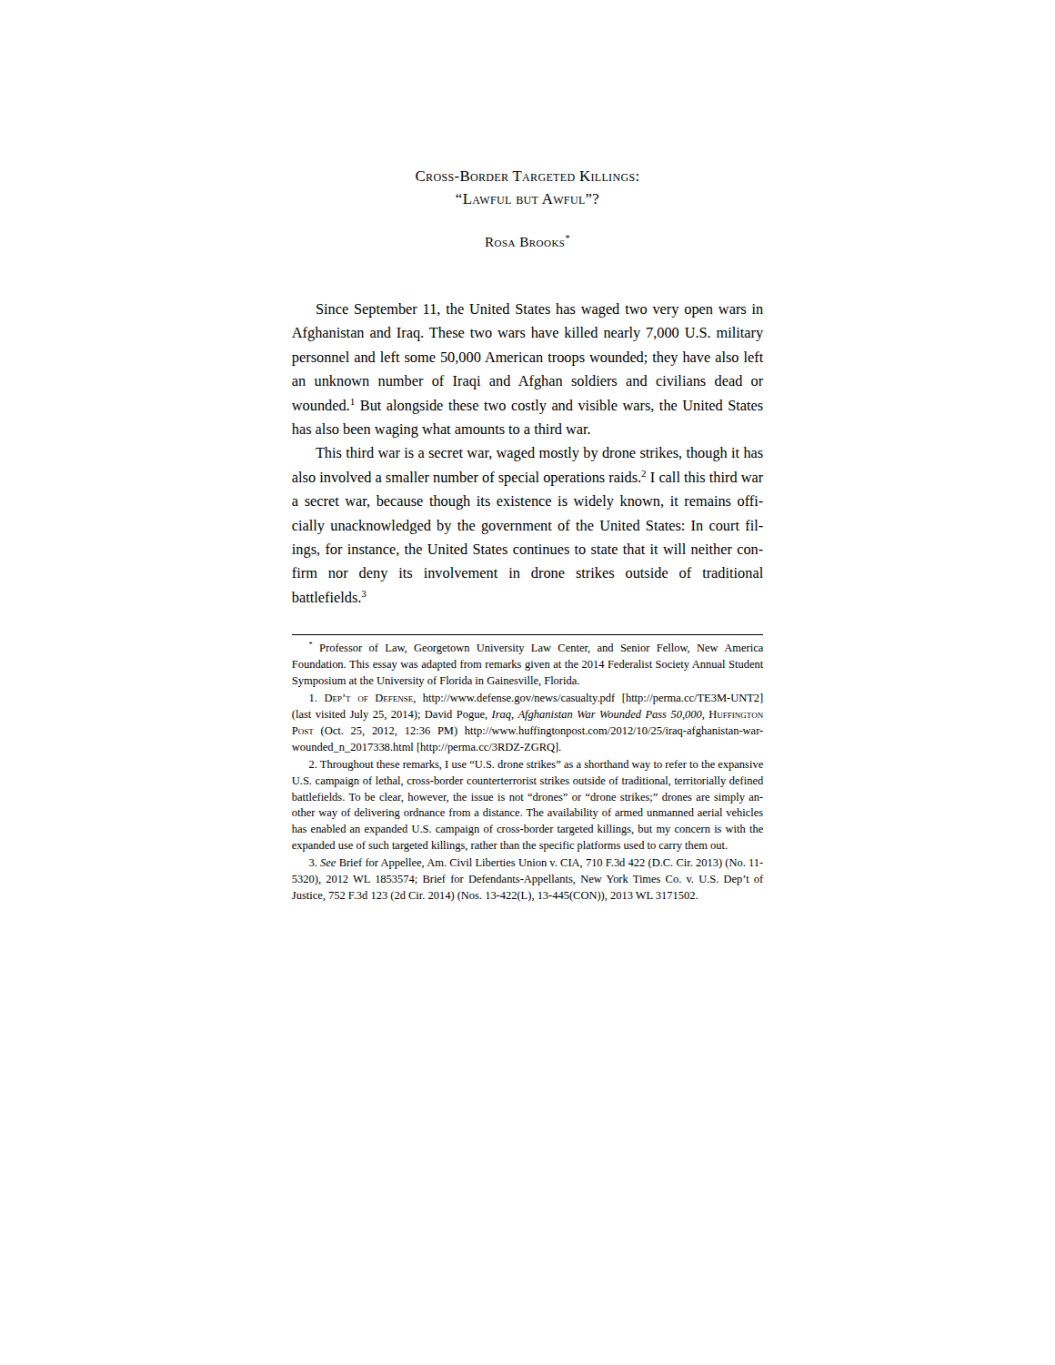Cross-Border Targeted Killings:
“Lawful but Awful”?
Rosa Brooks*
Since September 11, the United States has waged two very open wars in Afghanistan and Iraq. These two wars have killed nearly 7,000 U.S. military personnel and left some 50,000 American troops wounded; they have also left an unknown number of Iraqi and Afghan soldiers and civilians dead or wounded.1 But alongside these two costly and visible wars, the United States has also been waging what amounts to a third war.
This third war is a secret war, waged mostly by drone strikes, though it has also involved a smaller number of special operations raids.2 I call this third war a secret war, because though its existence is widely known, it remains officially unacknowledged by the government of the United States: In court filings, for instance, the United States continues to state that it will neither confirm nor deny its involvement in drone strikes outside of traditional battlefields.3
* Professor of Law, Georgetown University Law Center, and Senior Fellow, New America Foundation. This essay was adapted from remarks given at the 2014 Federalist Society Annual Student Symposium at the University of Florida in Gainesville, Florida.
1. Dep’t of Defense, http://www.defense.gov/news/casualty.pdf [http://perma.cc/TE3M-UNT2] (last visited July 25, 2014); David Pogue, Iraq, Afghanistan War Wounded Pass 50,000, Huffington Post (Oct. 25, 2012, 12:36 PM) http://www.huffingtonpost.com/2012/10/25/iraq-afghanistan-war-wounded_n_2017338.html [http://perma.cc/3RDZ-ZGRQ].
2. Throughout these remarks, I use “U.S. drone strikes” as a shorthand way to refer to the expansive U.S. campaign of lethal, cross-border counterterrorist strikes outside of traditional, territorially defined battlefields. To be clear, however, the issue is not “drones” or “drone strikes;” drones are simply another way of delivering ordnance from a distance. The availability of armed unmanned aerial vehicles has enabled an expanded U.S. campaign of cross-border targeted killings, but my concern is with the expanded use of such targeted killings, rather than the specific platforms used to carry them out.
3. See Brief for Appellee, Am. Civil Liberties Union v. CIA, 710 F.3d 422 (D.C. Cir. 2013) (No. 11-5320), 2012 WL 1853574; Brief for Defendants-Appellants, New York Times Co. v. U.S. Dep’t of Justice, 752 F.3d 123 (2d Cir. 2014) (Nos. 13-422(L), 13-445(CON)), 2013 WL 3171502.